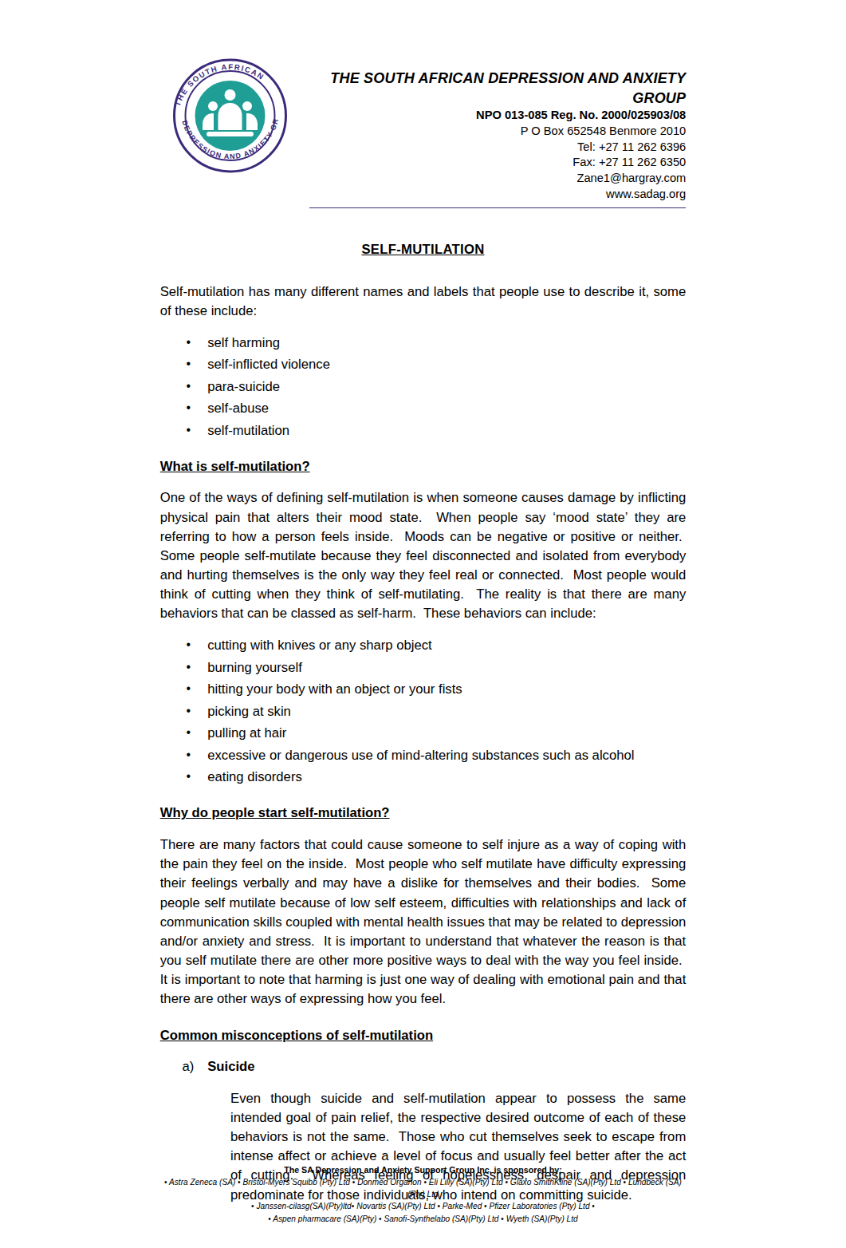THE SOUTH AFRICAN DEPRESSION AND ANXIETY GROUP
THE SOUTH AFRICAN DEPRESSION AND ANXIETY GROUP
NPO 013-085 Reg. No. 2000/025903/08
P O Box 652548 Benmore 2010
Tel: +27 11 262 6396
Fax: +27 11 262 6350
Zane1@hargray.com
www.sadag.org
SELF-MUTILATION
Self-mutilation has many different names and labels that people use to describe it, some of these include:
self harming
self-inflicted violence
para-suicide
self-abuse
self-mutilation
What is self-mutilation?
One of the ways of defining self-mutilation is when someone causes damage by inflicting physical pain that alters their mood state. When people say ‘mood state’ they are referring to how a person feels inside. Moods can be negative or positive or neither. Some people self-mutilate because they feel disconnected and isolated from everybody and hurting themselves is the only way they feel real or connected. Most people would think of cutting when they think of self-mutilating. The reality is that there are many behaviors that can be classed as self-harm. These behaviors can include:
cutting with knives or any sharp object
burning yourself
hitting your body with an object or your fists
picking at skin
pulling at hair
excessive or dangerous use of mind-altering substances such as alcohol
eating disorders
Why do people start self-mutilation?
There are many factors that could cause someone to self injure as a way of coping with the pain they feel on the inside. Most people who self mutilate have difficulty expressing their feelings verbally and may have a dislike for themselves and their bodies. Some people self mutilate because of low self esteem, difficulties with relationships and lack of communication skills coupled with mental health issues that may be related to depression and/or anxiety and stress. It is important to understand that whatever the reason is that you self mutilate there are other more positive ways to deal with the way you feel inside. It is important to note that harming is just one way of dealing with emotional pain and that there are other ways of expressing how you feel.
Common misconceptions of self-mutilation
Suicide
Even though suicide and self-mutilation appear to possess the same intended goal of pain relief, the respective desired outcome of each of these behaviors is not the same. Those who cut themselves seek to escape from intense affect or achieve a level of focus and usually feel better after the act of cutting. Whereas feeling of hopelessness, despair and depression predominate for those individuals, who intend on committing suicide.
The SA Depression and Anxiety Support Group Inc. is sponsored by:
• Astra Zeneca (SA) • Bristol-Myers Squibb (Pty) Ltd • Donmed Organon • Eli Lilly (SA)(Pty) Ltd • Glaxo SmithKline (SA)(Pty) Ltd • Lundbeck (SA)(Pty) Ltd
• Janssen-cilasg(SA)(Pty)ltd• Novartis (SA)(Pty) Ltd • Parke-Med • Pfizer Laboratories (Pty) Ltd •
• Aspen pharmacare (SA)(Pty) • Sanofi-Synthelabo (SA)(Pty) Ltd • Wyeth (SA)(Pty) Ltd